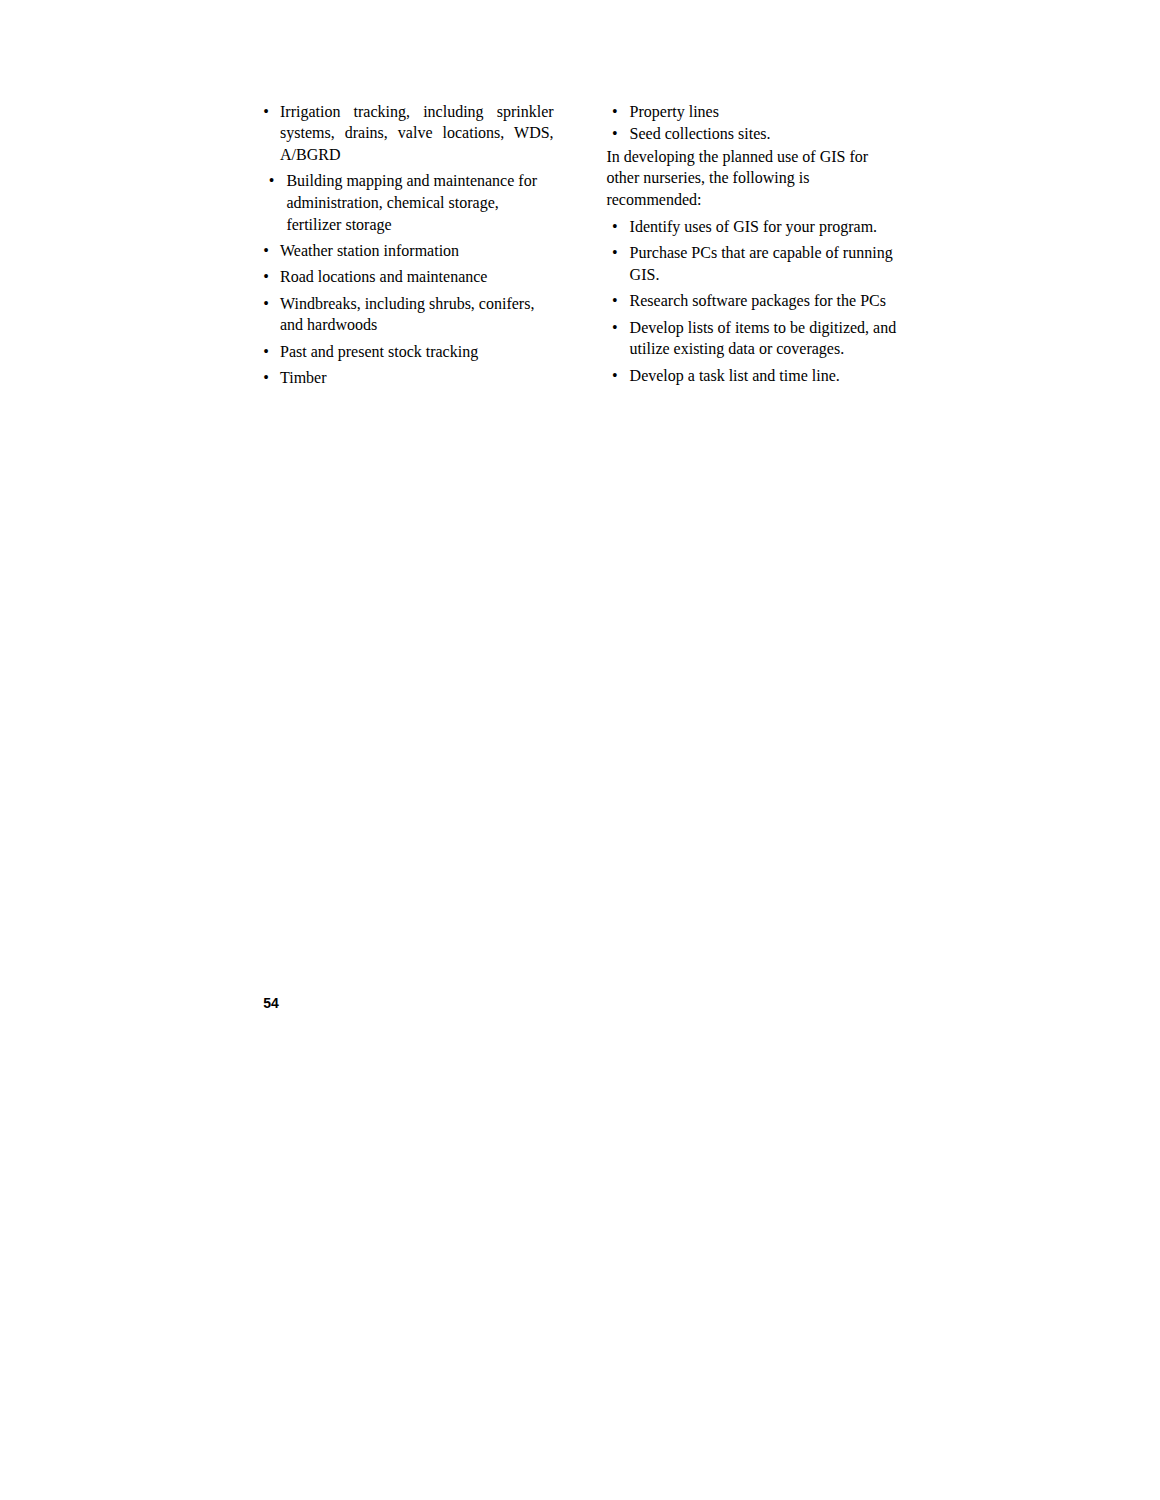Irrigation tracking, including sprinkler systems, drains, valve locations, WDS, A/BGRD
Building mapping and maintenance for administration, chemical storage, fertilizer storage
Weather station information
Road locations and maintenance
Windbreaks, including shrubs, conifers, and hardwoods
Past and present stock tracking
Timber
Property lines
Seed collections sites.
In developing the planned use of GIS for other nurseries, the following is recommended:
Identify uses of GIS for your program.
Purchase PCs that are capable of running GIS.
Research software packages for the PCs
Develop lists of items to be digitized, and utilize existing data or coverages.
Develop a task list and time line.
54